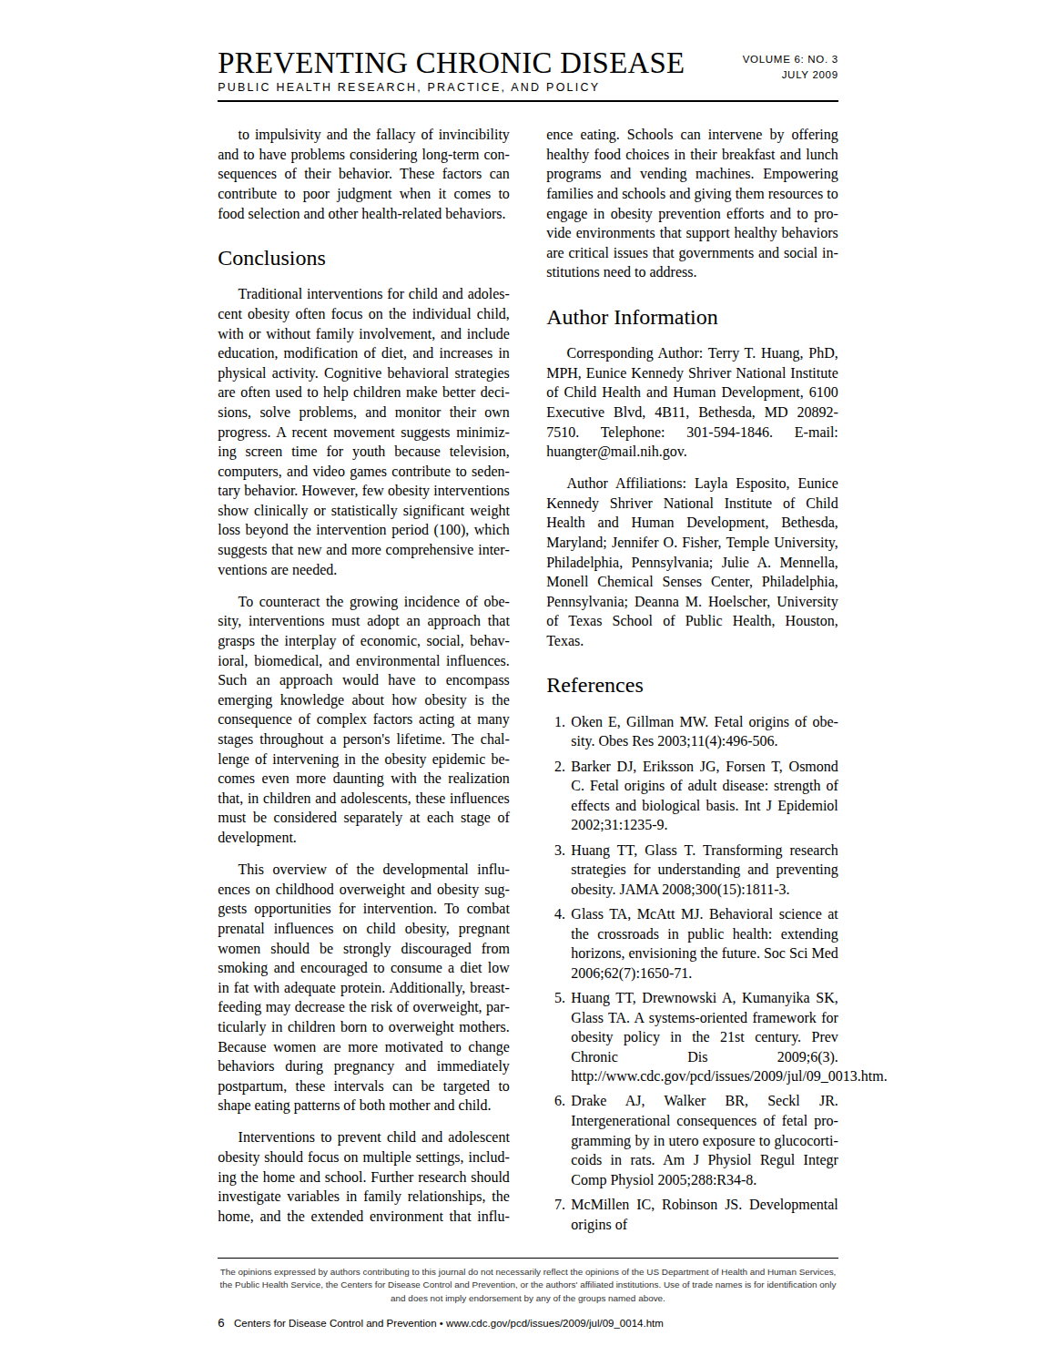PREVENTING CHRONIC DISEASE
PUBLIC HEALTH RESEARCH, PRACTICE, AND POLICY
VOLUME 6: NO. 3
JULY 2009
to impulsivity and the fallacy of invincibility and to have problems considering long-term consequences of their behavior. These factors can contribute to poor judgment when it comes to food selection and other health-related behaviors.
Conclusions
Traditional interventions for child and adolescent obesity often focus on the individual child, with or without family involvement, and include education, modification of diet, and increases in physical activity. Cognitive behavioral strategies are often used to help children make better decisions, solve problems, and monitor their own progress. A recent movement suggests minimizing screen time for youth because television, computers, and video games contribute to sedentary behavior. However, few obesity interventions show clinically or statistically significant weight loss beyond the intervention period (100), which suggests that new and more comprehensive interventions are needed.
To counteract the growing incidence of obesity, interventions must adopt an approach that grasps the interplay of economic, social, behavioral, biomedical, and environmental influences. Such an approach would have to encompass emerging knowledge about how obesity is the consequence of complex factors acting at many stages throughout a person's lifetime. The challenge of intervening in the obesity epidemic becomes even more daunting with the realization that, in children and adolescents, these influences must be considered separately at each stage of development.
This overview of the developmental influences on childhood overweight and obesity suggests opportunities for intervention. To combat prenatal influences on child obesity, pregnant women should be strongly discouraged from smoking and encouraged to consume a diet low in fat with adequate protein. Additionally, breast-feeding may decrease the risk of overweight, particularly in children born to overweight mothers. Because women are more motivated to change behaviors during pregnancy and immediately postpartum, these intervals can be targeted to shape eating patterns of both mother and child.
Interventions to prevent child and adolescent obesity should focus on multiple settings, including the home and school. Further research should investigate variables in family relationships, the home, and the extended environment that influence eating. Schools can intervene by offering healthy food choices in their breakfast and lunch programs and vending machines. Empowering families and schools and giving them resources to engage in obesity prevention efforts and to provide environments that support healthy behaviors are critical issues that governments and social institutions need to address.
Author Information
Corresponding Author: Terry T. Huang, PhD, MPH, Eunice Kennedy Shriver National Institute of Child Health and Human Development, 6100 Executive Blvd, 4B11, Bethesda, MD 20892-7510. Telephone: 301-594-1846. E-mail: huangter@mail.nih.gov.
Author Affiliations: Layla Esposito, Eunice Kennedy Shriver National Institute of Child Health and Human Development, Bethesda, Maryland; Jennifer O. Fisher, Temple University, Philadelphia, Pennsylvania; Julie A. Mennella, Monell Chemical Senses Center, Philadelphia, Pennsylvania; Deanna M. Hoelscher, University of Texas School of Public Health, Houston, Texas.
References
Oken E, Gillman MW. Fetal origins of obesity. Obes Res 2003;11(4):496-506.
Barker DJ, Eriksson JG, Forsen T, Osmond C. Fetal origins of adult disease: strength of effects and biological basis. Int J Epidemiol 2002;31:1235-9.
Huang TT, Glass T. Transforming research strategies for understanding and preventing obesity. JAMA 2008;300(15):1811-3.
Glass TA, McAtt MJ. Behavioral science at the crossroads in public health: extending horizons, envisioning the future. Soc Sci Med 2006;62(7):1650-71.
Huang TT, Drewnowski A, Kumanyika SK, Glass TA. A systems-oriented framework for obesity policy in the 21st century. Prev Chronic Dis 2009;6(3). http://www.cdc.gov/pcd/issues/2009/jul/09_0013.htm.
Drake AJ, Walker BR, Seckl JR. Intergenerational consequences of fetal programming by in utero exposure to glucocorticoids in rats. Am J Physiol Regul Integr Comp Physiol 2005;288:R34-8.
McMillen IC, Robinson JS. Developmental origins of
The opinions expressed by authors contributing to this journal do not necessarily reflect the opinions of the US Department of Health and Human Services, the Public Health Service, the Centers for Disease Control and Prevention, or the authors' affiliated institutions. Use of trade names is for identification only and does not imply endorsement by any of the groups named above.
6 Centers for Disease Control and Prevention • www.cdc.gov/pcd/issues/2009/jul/09_0014.htm